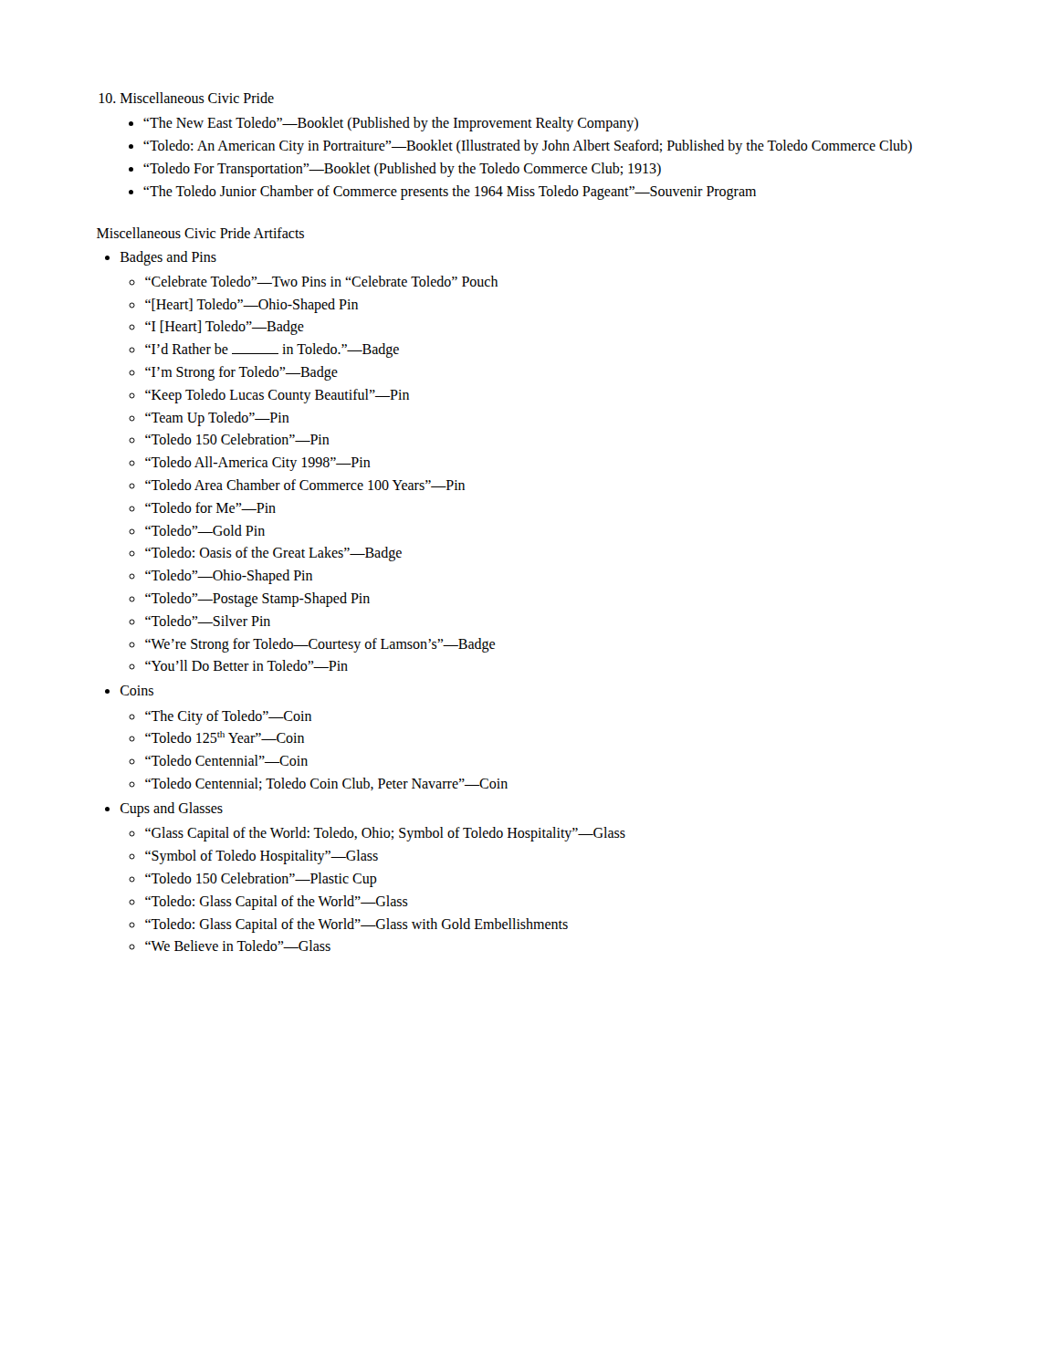Miscellaneous Civic Pride
“The New East Toledo”—Booklet (Published by the Improvement Realty Company)
“Toledo: An American City in Portraiture”—Booklet (Illustrated by John Albert Seaford; Published by the Toledo Commerce Club)
“Toledo For Transportation”—Booklet (Published by the Toledo Commerce Club; 1913)
“The Toledo Junior Chamber of Commerce presents the 1964 Miss Toledo Pageant”—Souvenir Program
Miscellaneous Civic Pride Artifacts
Badges and Pins
“Celebrate Toledo”—Two Pins in “Celebrate Toledo” Pouch
“[Heart] Toledo”—Ohio-Shaped Pin
“I [Heart] Toledo”—Badge
“I’d Rather be in Toledo.”—Badge
“I’m Strong for Toledo”—Badge
“Keep Toledo Lucas County Beautiful”—Pin
“Team Up Toledo”—Pin
“Toledo 150 Celebration”—Pin
“Toledo All-America City 1998”—Pin
“Toledo Area Chamber of Commerce 100 Years”—Pin
“Toledo for Me”—Pin
“Toledo”—Gold Pin
“Toledo: Oasis of the Great Lakes”—Badge
“Toledo”—Ohio-Shaped Pin
“Toledo”—Postage Stamp-Shaped Pin
“Toledo”—Silver Pin
“We’re Strong for Toledo—Courtesy of Lamson’s”—Badge
“You’ll Do Better in Toledo”—Pin
Coins
“The City of Toledo”—Coin
“Toledo 125th Year”—Coin
“Toledo Centennial”—Coin
“Toledo Centennial; Toledo Coin Club, Peter Navarre”—Coin
Cups and Glasses
“Glass Capital of the World: Toledo, Ohio; Symbol of Toledo Hospitality”—Glass
“Symbol of Toledo Hospitality”—Glass
“Toledo 150 Celebration”—Plastic Cup
“Toledo: Glass Capital of the World”—Glass
“Toledo: Glass Capital of the World”—Glass with Gold Embellishments
“We Believe in Toledo”—Glass